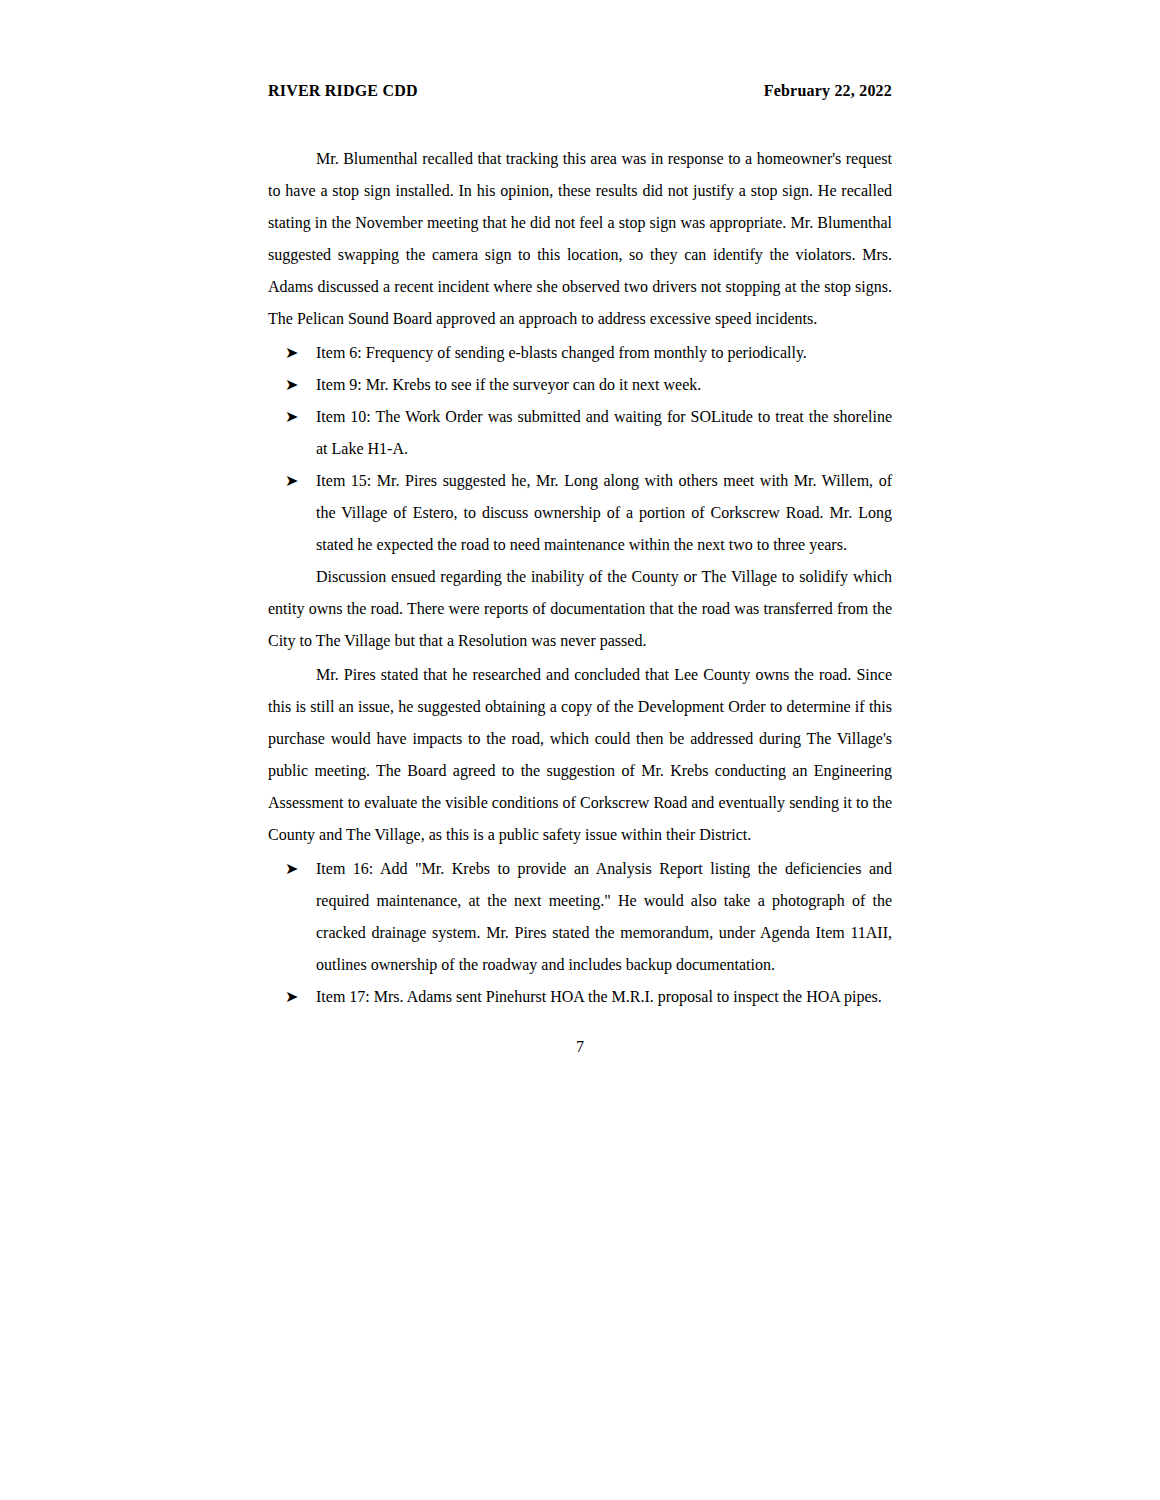RIVER RIDGE CDD
February 22, 2022
Mr. Blumenthal recalled that tracking this area was in response to a homeowner's request to have a stop sign installed. In his opinion, these results did not justify a stop sign. He recalled stating in the November meeting that he did not feel a stop sign was appropriate. Mr. Blumenthal suggested swapping the camera sign to this location, so they can identify the violators. Mrs. Adams discussed a recent incident where she observed two drivers not stopping at the stop signs. The Pelican Sound Board approved an approach to address excessive speed incidents.
➤
Item 6: Frequency of sending e-blasts changed from monthly to periodically.
➤
Item 9: Mr. Krebs to see if the surveyor can do it next week.
➤
Item 10: The Work Order was submitted and waiting for SOLitude to treat the shoreline at Lake H1-A.
➤
Item 15: Mr. Pires suggested he, Mr. Long along with others meet with Mr. Willem, of the Village of Estero, to discuss ownership of a portion of Corkscrew Road. Mr. Long stated he expected the road to need maintenance within the next two to three years.
Discussion ensued regarding the inability of the County or The Village to solidify which entity owns the road. There were reports of documentation that the road was transferred from the City to The Village but that a Resolution was never passed.
Mr. Pires stated that he researched and concluded that Lee County owns the road. Since this is still an issue, he suggested obtaining a copy of the Development Order to determine if this purchase would have impacts to the road, which could then be addressed during The Village's public meeting. The Board agreed to the suggestion of Mr. Krebs conducting an Engineering Assessment to evaluate the visible conditions of Corkscrew Road and eventually sending it to the County and The Village, as this is a public safety issue within their District.
➤
Item 16: Add "Mr. Krebs to provide an Analysis Report listing the deficiencies and required maintenance, at the next meeting." He would also take a photograph of the cracked drainage system. Mr. Pires stated the memorandum, under Agenda Item 11AII, outlines ownership of the roadway and includes backup documentation.
➤
Item 17: Mrs. Adams sent Pinehurst HOA the M.R.I. proposal to inspect the HOA pipes.
7